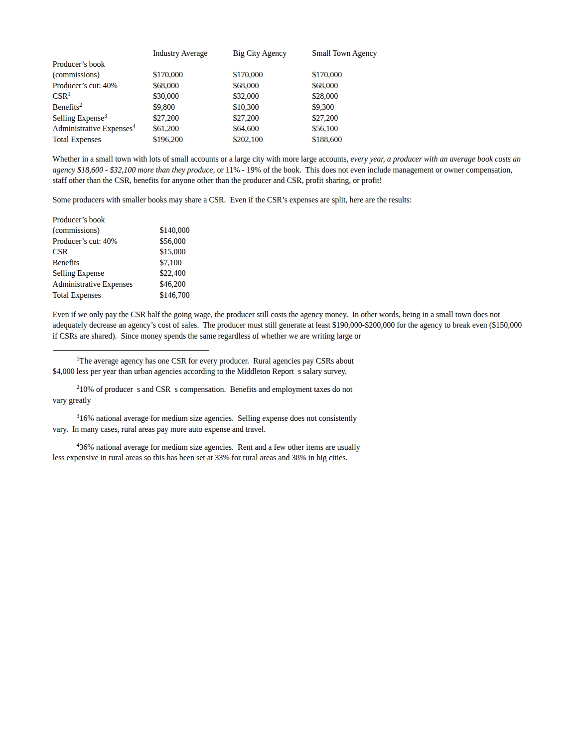| | Industry Average | Big City Agency | Small Town Agency |
| --- | --- | --- | --- |
| Producer’s book | | | |
| (commissions) | $170,000 | $170,000 | $170,000 |
| Producer’s cut: 40% | $68,000 | $68,000 | $68,000 |
| CSR 1 | $30,000 | $32,000 | $28,000 |
| Benefits 2 | $9,800 | $10,300 | $9,300 |
| Selling Expense 3 | $27,200 | $27,200 | $27,200 |
| Administrative Expenses 4 | $61,200 | $64,600 | $56,100 |
| Total Expenses | $196,200 | $202,100 | $188,600 |
Whether in a small town with lots of small accounts or a large city with more large accounts, every year, a producer with an average book costs an agency $18,600 - $32,100 more than they produce, or 11% - 19% of the book. This does not even include management or owner compensation, staff other than the CSR, benefits for anyone other than the producer and CSR, profit sharing, or profit!
Some producers with smaller books may share a CSR. Even if the CSR’s expenses are split, here are the results:
| Producer’s book | |
| (commissions) | $140,000 |
| Producer’s cut: 40% | $56,000 |
| CSR | $15,000 |
| Benefits | $7,100 |
| Selling Expense | $22,400 |
| Administrative Expenses | $46,200 |
| Total Expenses | $146,700 |
Even if we only pay the CSR half the going wage, the producer still costs the agency money. In other words, being in a small town does not adequately decrease an agency’s cost of sales. The producer must still generate at least $190,000-$200,000 for the agency to break even ($150,000 if CSRs are shared). Since money spends the same regardless of whether we are writing large or
1The average agency has one CSR for every producer. Rural agencies pay CSRs about
$4,000 less per year than urban agencies according to the Middleton Report s salary survey.
210% of producer s and CSR s compensation. Benefits and employment taxes do not
vary greatly
316% national average for medium size agencies. Selling expense does not consistently
vary. In many cases, rural areas pay more auto expense and travel.
436% national average for medium size agencies. Rent and a few other items are usually
less expensive in rural areas so this has been set at 33% for rural areas and 38% in big cities.